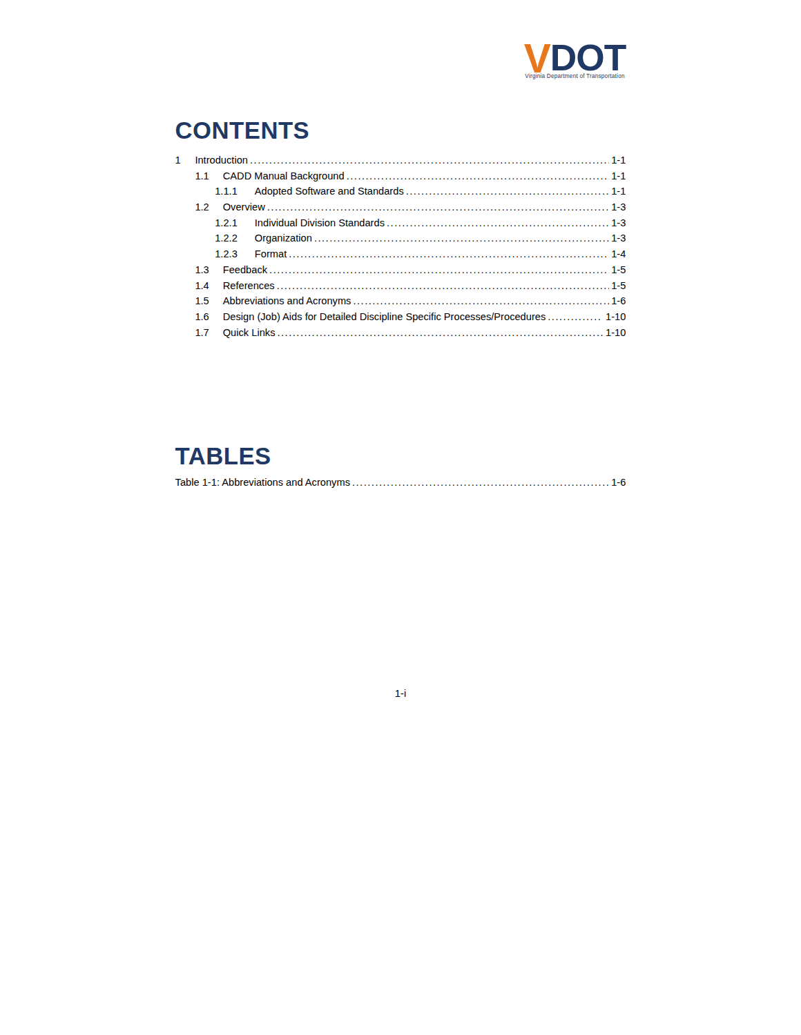VDOT
Virginia Department of Transportation
CONTENTS
1 Introduction ........................................................................................................................... 1-1
1.1 CADD Manual Background ..................................................................................... 1-1
1.1.1 Adopted Software and Standards ........................................................................ 1-1
1.2 Overview ..................................................................................................... 1-3
1.2.1 Individual Division Standards .............................................................................. 1-3
1.2.2 Organization ....................................................................................................... 1-3
1.2.3 Format ............................................................................................................. 1-4
1.3 Feedback ..................................................................................................... 1-5
1.4 References ................................................................................................... 1-5
1.5 Abbreviations and Acronyms ................................................................................... 1-6
1.6 Design (Job) Aids for Detailed Discipline Specific Processes/Procedures .............. 1-10
1.7 Quick Links ......................................................................................................... 1-10
TABLES
Table 1-1: Abbreviations and Acronyms ............................................................................... 1-6
1-i